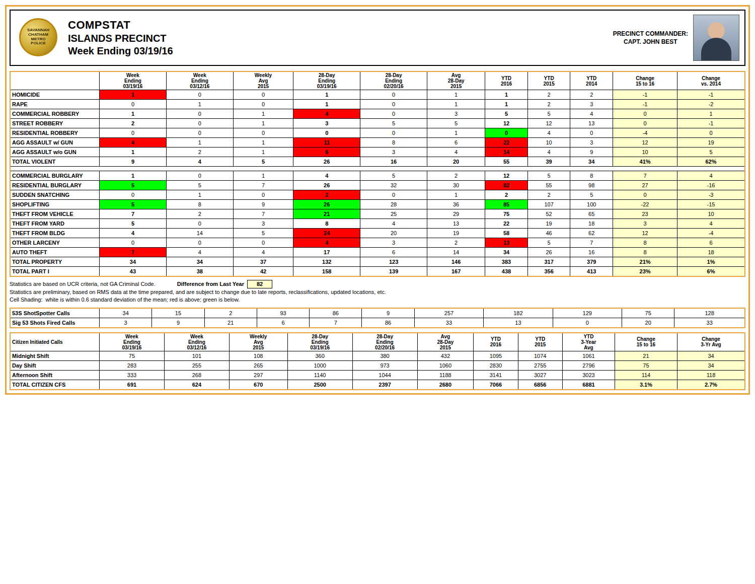SAVANNAH
CHATHAM
METRO
POLICE
COMPSTAT
ISLANDS PRECINCT
Week Ending 03/19/16
PRECINCT COMMANDER:
CAPT. JOHN BEST
| | Week Ending 03/19/16 | Week Ending 03/12/16 | Weekly Avg 2015 | 28-Day Ending 03/19/16 | 28-Day Ending 02/20/16 | Avg 28-Day 2015 | YTD 2016 | YTD 2015 | YTD 2014 | Change 15 to 16 | Change vs. 2014 |
| --- | --- | --- | --- | --- | --- | --- | --- | --- | --- | --- | --- |
| HOMICIDE | 1 | 0 | 0 | 1 | 0 | 1 | 1 | 2 | 2 | -1 | -1 |
| RAPE | 0 | 1 | 0 | 1 | 0 | 1 | 1 | 2 | 3 | -1 | -2 |
| COMMERCIAL ROBBERY | 1 | 0 | 1 | 4 | 0 | 3 | 5 | 5 | 4 | 0 | 1 |
| STREET ROBBERY | 2 | 0 | 1 | 3 | 5 | 5 | 12 | 12 | 13 | 0 | -1 |
| RESIDENTIAL ROBBERY | 0 | 0 | 0 | 0 | 0 | 1 | 0 | 4 | 0 | -4 | 0 |
| AGG ASSAULT w/ GUN | 4 | 1 | 1 | 11 | 8 | 6 | 22 | 10 | 3 | 12 | 19 |
| AGG ASSAULT w/o GUN | 1 | 2 | 1 | 6 | 3 | 4 | 14 | 4 | 9 | 10 | 5 |
| TOTAL VIOLENT | 9 | 4 | 5 | 26 | 16 | 20 | 55 | 39 | 34 | 41% | 62% |
| COMMERCIAL BURGLARY | 1 | 0 | 1 | 4 | 5 | 2 | 12 | 5 | 8 | 7 | 4 |
| RESIDENTIAL BURGLARY | 5 | 5 | 7 | 26 | 32 | 30 | 82 | 55 | 98 | 27 | -16 |
| SUDDEN SNATCHING | 0 | 1 | 0 | 2 | 0 | 1 | 2 | 2 | 5 | 0 | -3 |
| SHOPLIFTING | 5 | 8 | 9 | 26 | 28 | 36 | 85 | 107 | 100 | -22 | -15 |
| THEFT FROM VEHICLE | 7 | 2 | 7 | 21 | 25 | 29 | 75 | 52 | 65 | 23 | 10 |
| THEFT FROM YARD | 5 | 0 | 3 | 8 | 4 | 13 | 22 | 19 | 18 | 3 | 4 |
| THEFT FROM BLDG | 4 | 14 | 5 | 24 | 20 | 19 | 58 | 46 | 62 | 12 | -4 |
| OTHER LARCENY | 0 | 0 | 0 | 4 | 3 | 2 | 13 | 5 | 7 | 8 | 6 |
| AUTO THEFT | 7 | 4 | 4 | 17 | 6 | 14 | 34 | 26 | 16 | 8 | 18 |
| TOTAL PROPERTY | 34 | 34 | 37 | 132 | 123 | 146 | 383 | 317 | 379 | 21% | 1% |
| TOTAL PART I | 43 | 38 | 42 | 158 | 139 | 167 | 438 | 356 | 413 | 23% | 6% |
Statistics are based on UCR criteria, not GA Criminal Code. Difference from Last Year 82
Statistics are preliminary, based on RMS data at the time prepared, and are subject to change due to late reports, reclassifications, updated locations, etc.
Cell Shading: white is within 0.6 standard deviation of the mean; red is above; green is below.
| 53S ShotSpotter Calls | 34 | 15 | 2 | 93 | 86 | 9 | 257 | 182 | 129 | 75 | 128 |
| Sig 53 Shots Fired Calls | 3 | 9 | 21 | 6 | 7 | 86 | 33 | 13 | 0 | 20 | 33 |
| Citizen Initiated Calls | Week Ending 03/19/16 | Week Ending 03/12/16 | Weekly Avg 2015 | 28-Day Ending 03/19/16 | 28-Day Ending 02/20/16 | Avg 28-Day 2015 | YTD 2016 | YTD 2015 | YTD 3-Year Avg | Change 15 to 16 | Change 3-Yr Avg |
| --- | --- | --- | --- | --- | --- | --- | --- | --- | --- | --- | --- |
| Midnight Shift | 75 | 101 | 108 | 360 | 380 | 432 | 1095 | 1074 | 1061 | 21 | 34 |
| Day Shift | 283 | 255 | 265 | 1000 | 973 | 1060 | 2830 | 2755 | 2796 | 75 | 34 |
| Afternoon Shift | 333 | 268 | 297 | 1140 | 1044 | 1188 | 3141 | 3027 | 3023 | 114 | 118 |
| TOTAL CITIZEN CFS | 691 | 624 | 670 | 2500 | 2397 | 2680 | 7066 | 6856 | 6881 | 3.1% | 2.7% |